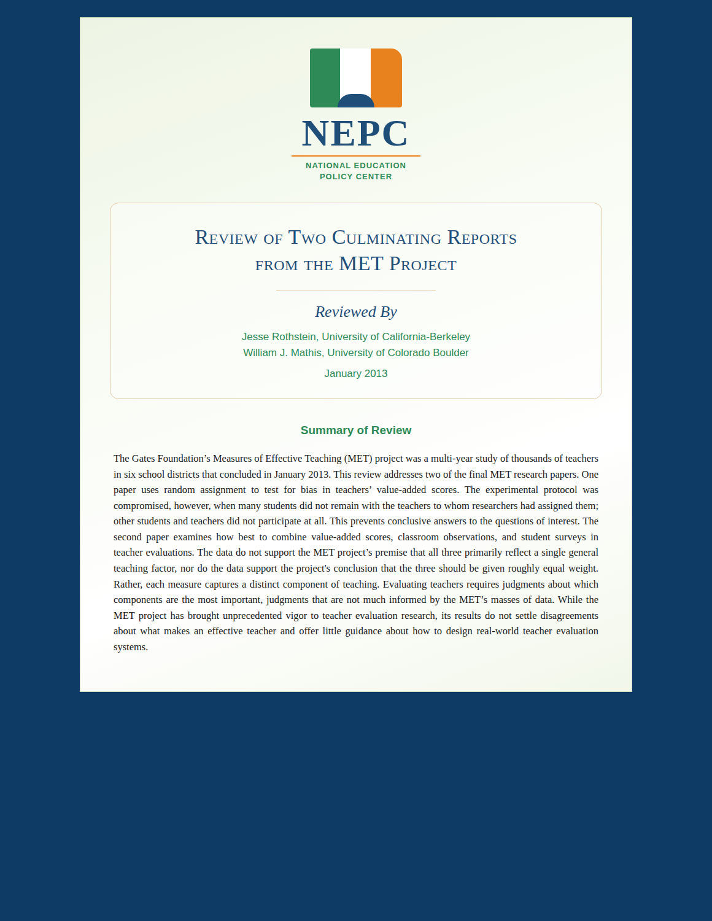NEPC
NATIONAL EDUCATION
POLICY CENTER
Review of Two Culminating Reports
from the MET Project
Reviewed By
Jesse Rothstein, University of California-Berkeley
William J. Mathis, University of Colorado Boulder
January 2013
Summary of Review
The Gates Foundation’s Measures of Effective Teaching (MET) project was a multi-year study of thousands of teachers in six school districts that concluded in January 2013. This review addresses two of the final MET research papers. One paper uses random assignment to test for bias in teachers’ value-added scores. The experimental protocol was compromised, however, when many students did not remain with the teachers to whom researchers had assigned them; other students and teachers did not participate at all. This prevents conclusive answers to the questions of interest. The second paper examines how best to combine value-added scores, classroom observations, and student surveys in teacher evaluations. The data do not support the MET project’s premise that all three primarily reflect a single general teaching factor, nor do the data support the project's conclusion that the three should be given roughly equal weight. Rather, each measure captures a distinct component of teaching. Evaluating teachers requires judgments about which components are the most important, judgments that are not much informed by the MET’s masses of data. While the MET project has brought unprecedented vigor to teacher evaluation research, its results do not settle disagreements about what makes an effective teacher and offer little guidance about how to design real-world teacher evaluation systems.